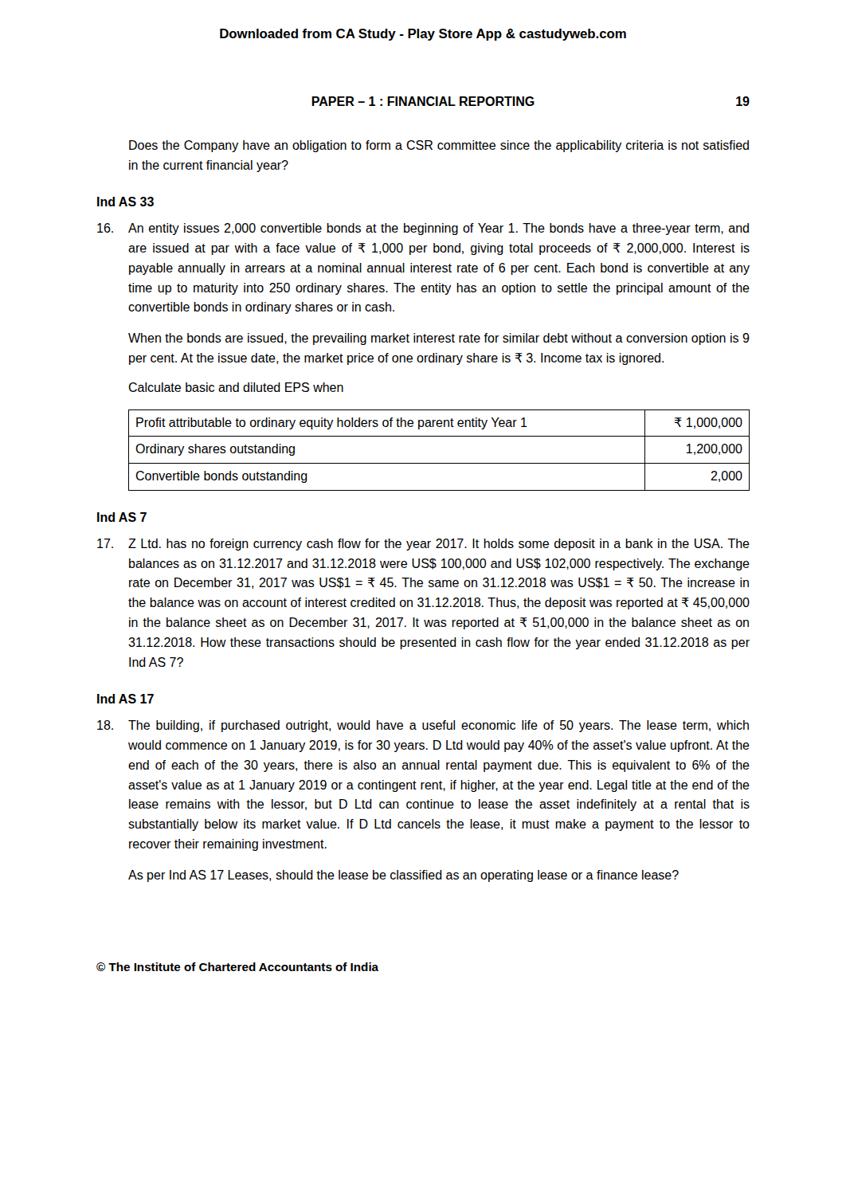Downloaded from CA Study - Play Store App & castudyweb.com
PAPER – 1 : FINANCIAL REPORTING 19
Does the Company have an obligation to form a CSR committee since the applicability criteria is not satisfied in the current financial year?
Ind AS 33
16. An entity issues 2,000 convertible bonds at the beginning of Year 1. The bonds have a three-year term, and are issued at par with a face value of ₹ 1,000 per bond, giving total proceeds of ₹ 2,000,000. Interest is payable annually in arrears at a nominal annual interest rate of 6 per cent. Each bond is convertible at any time up to maturity into 250 ordinary shares. The entity has an option to settle the principal amount of the convertible bonds in ordinary shares or in cash.
When the bonds are issued, the prevailing market interest rate for similar debt without a conversion option is 9 per cent. At the issue date, the market price of one ordinary share is ₹ 3. Income tax is ignored.
Calculate basic and diluted EPS when
| Profit attributable to ordinary equity holders of the parent entity Year 1 | ₹ 1,000,000 |
| Ordinary shares outstanding | 1,200,000 |
| Convertible bonds outstanding | 2,000 |
Ind AS 7
17. Z Ltd. has no foreign currency cash flow for the year 2017. It holds some deposit in a bank in the USA. The balances as on 31.12.2017 and 31.12.2018 were US$ 100,000 and US$ 102,000 respectively. The exchange rate on December 31, 2017 was US$1 = ₹ 45. The same on 31.12.2018 was US$1 = ₹ 50. The increase in the balance was on account of interest credited on 31.12.2018. Thus, the deposit was reported at ₹ 45,00,000 in the balance sheet as on December 31, 2017. It was reported at ₹ 51,00,000 in the balance sheet as on 31.12.2018. How these transactions should be presented in cash flow for the year ended 31.12.2018 as per Ind AS 7?
Ind AS 17
18. The building, if purchased outright, would have a useful economic life of 50 years. The lease term, which would commence on 1 January 2019, is for 30 years. D Ltd would pay 40% of the asset's value upfront. At the end of each of the 30 years, there is also an annual rental payment due. This is equivalent to 6% of the asset's value as at 1 January 2019 or a contingent rent, if higher, at the year end. Legal title at the end of the lease remains with the lessor, but D Ltd can continue to lease the asset indefinitely at a rental that is substantially below its market value. If D Ltd cancels the lease, it must make a payment to the lessor to recover their remaining investment.
As per Ind AS 17 Leases, should the lease be classified as an operating lease or a finance lease?
© The Institute of Chartered Accountants of India